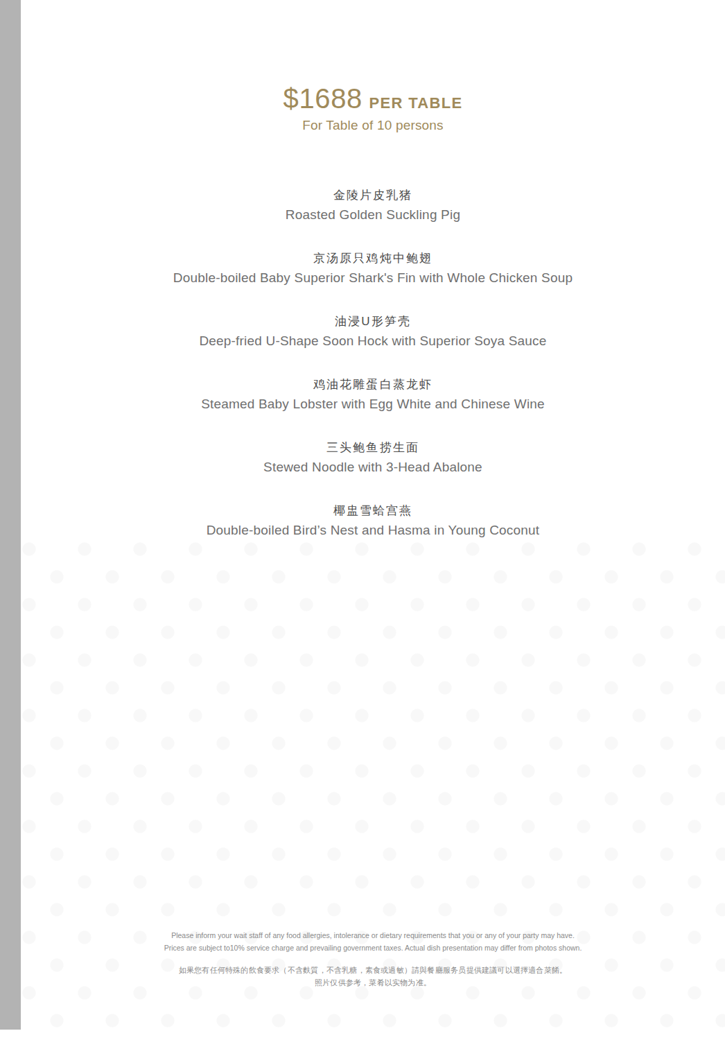$1688 PER TABLE
For Table of 10 persons
金陵片皮乳猪 Roasted Golden Suckling Pig
京汤原只鸡炖中鲍翅 Double-boiled Baby Superior Shark's Fin with Whole Chicken Soup
油浸U形笋壳 Deep-fried U-Shape Soon Hock with Superior Soya Sauce
鸡油花雕蛋白蒸龙虾 Steamed Baby Lobster with Egg White and Chinese Wine
三头鲍鱼捞生面 Stewed Noodle with 3-Head Abalone
椰盅雪蛤宫燕 Double-boiled Bird’s Nest and Hasma in Young Coconut
Please inform your wait staff of any food allergies, intolerance or dietary requirements that you or any of your party may have.
Prices are subject to10% service charge and prevailing government taxes. Actual dish presentation may differ from photos shown.
如果您有任何特殊的飲食要求（不含麩質，不含乳糖，素食或過敏）請與餐廳服务员提供建議可以選擇適合菜餚。
照片仅供参考，菜肴以实物为准。